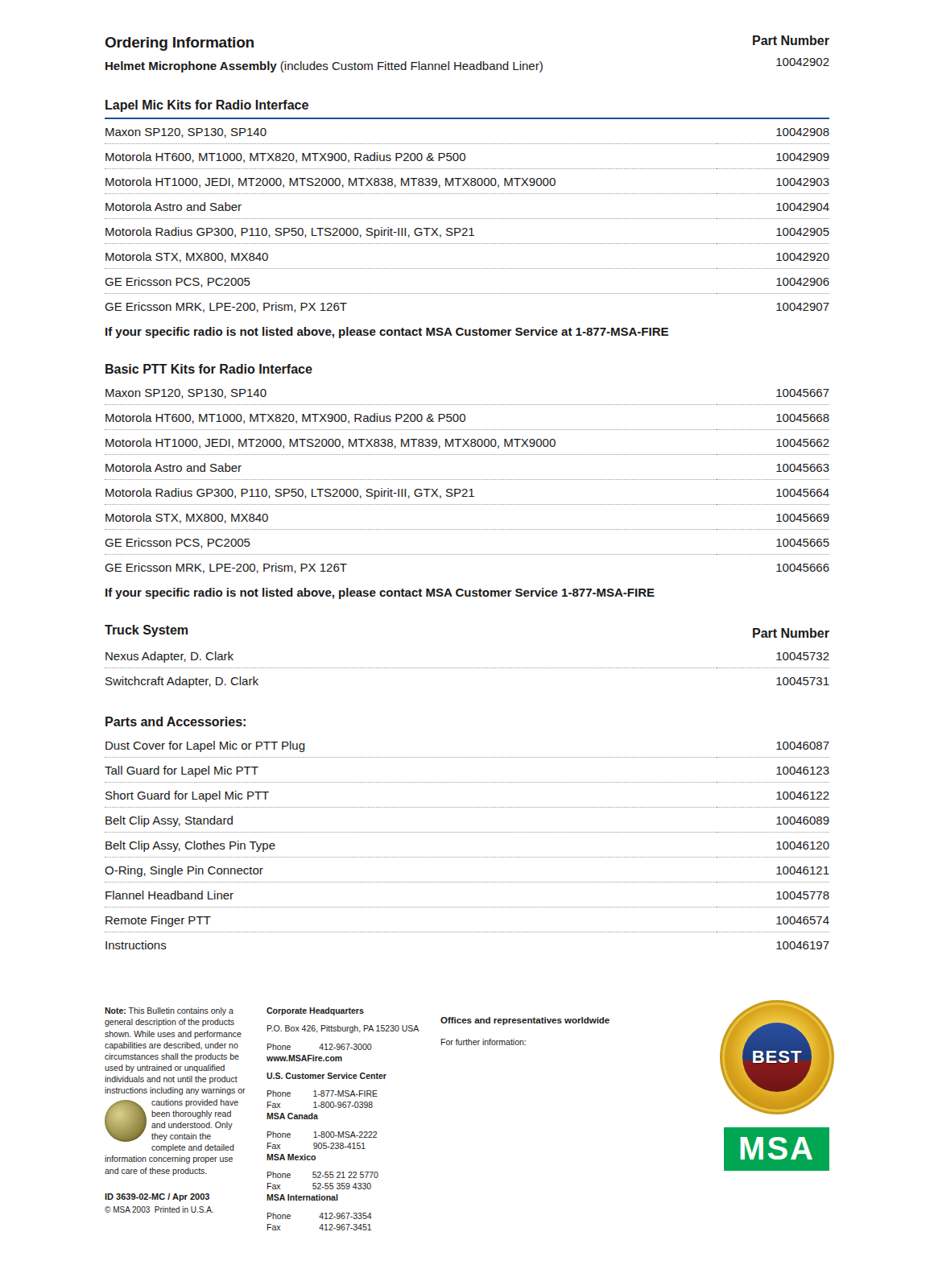Ordering Information
Helmet Microphone Assembly (includes Custom Fitted Flannel Headband Liner)
Part Number 10042902
Lapel Mic Kits for Radio Interface
| Maxon SP120, SP130, SP140 | 10042908 |
| Motorola HT600, MT1000, MTX820, MTX900, Radius P200 & P500 | 10042909 |
| Motorola HT1000, JEDI, MT2000, MTS2000, MTX838, MT839, MTX8000, MTX9000 | 10042903 |
| Motorola Astro and Saber | 10042904 |
| Motorola Radius GP300, P110, SP50, LTS2000, Spirit-III, GTX, SP21 | 10042905 |
| Motorola STX, MX800, MX840 | 10042920 |
| GE Ericsson PCS, PC2005 | 10042906 |
| GE Ericsson MRK, LPE-200, Prism, PX 126T | 10042907 |
If your specific radio is not listed above, please contact MSA Customer Service at 1-877-MSA-FIRE
Basic PTT Kits for Radio Interface
| Maxon SP120, SP130, SP140 | 10045667 |
| Motorola HT600, MT1000, MTX820, MTX900, Radius P200 & P500 | 10045668 |
| Motorola HT1000, JEDI, MT2000, MTS2000, MTX838, MT839, MTX8000, MTX9000 | 10045662 |
| Motorola Astro and Saber | 10045663 |
| Motorola Radius GP300, P110, SP50, LTS2000, Spirit-III, GTX, SP21 | 10045664 |
| Motorola STX, MX800, MX840 | 10045669 |
| GE Ericsson PCS, PC2005 | 10045665 |
| GE Ericsson MRK, LPE-200, Prism, PX 126T | 10045666 |
If your specific radio is not listed above, please contact MSA Customer Service 1-877-MSA-FIRE
Truck System
Part Number
| Nexus Adapter, D. Clark | 10045732 |
| Switchcraft Adapter, D. Clark | 10045731 |
Parts and Accessories:
| Dust Cover for Lapel Mic or PTT Plug | 10046087 |
| Tall Guard for Lapel Mic PTT | 10046123 |
| Short Guard for Lapel Mic PTT | 10046122 |
| Belt Clip Assy, Standard | 10046089 |
| Belt Clip Assy, Clothes Pin Type | 10046120 |
| O-Ring, Single Pin Connector | 10046121 |
| Flannel Headband Liner | 10045778 |
| Remote Finger PTT | 10046574 |
| Instructions | 10046197 |
Note: This Bulletin contains only a general description of the products shown. While uses and performance capabilities are described, under no circumstances shall the products be used by untrained or unqualified individuals and not until the product instructions including any warnings or cautions provided have been thoroughly read and understood. Only they contain the complete and detailed information concerning proper use and care of these products.
ID 3639-02-MC / Apr 2003 © MSA 2003 Printed in U.S.A.
Corporate Headquarters
P.O. Box 426, Pittsburgh, PA 15230 USA
| Phone | 412-967-3000 |
www.MSAFire.com
U.S. Customer Service Center
| Phone | 1-877-MSA-FIRE |
| Fax | 1-800-967-0398 |
MSA Canada
| Phone | 1-800-MSA-2222 |
| Fax | 905-238-4151 |
MSA Mexico
| Phone | 52-55 21 22 5770 |
| Fax | 52-55 359 4330 |
MSA International
| Phone | 412-967-3354 |
| Fax | 412-967-3451 |
Offices and representatives worldwide
For further information:
BEST
MSA